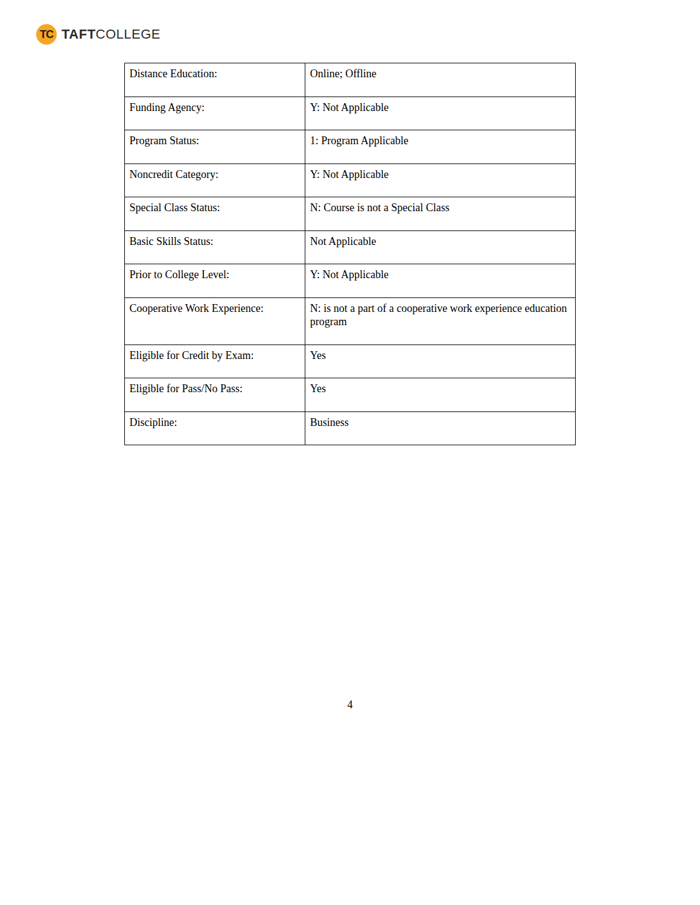TC
TAFT COLLEGE
| Distance Education: | Online; Offline |
| Funding Agency: | Y: Not Applicable |
| Program Status: | 1: Program Applicable |
| Noncredit Category: | Y: Not Applicable |
| Special Class Status: | N: Course is not a Special Class |
| Basic Skills Status: | Not Applicable |
| Prior to College Level: | Y: Not Applicable |
| Cooperative Work Experience: | N: is not a part of a cooperative work experience education program |
| Eligible for Credit by Exam: | Yes |
| Eligible for Pass/No Pass: | Yes |
| Discipline: | Business |
4